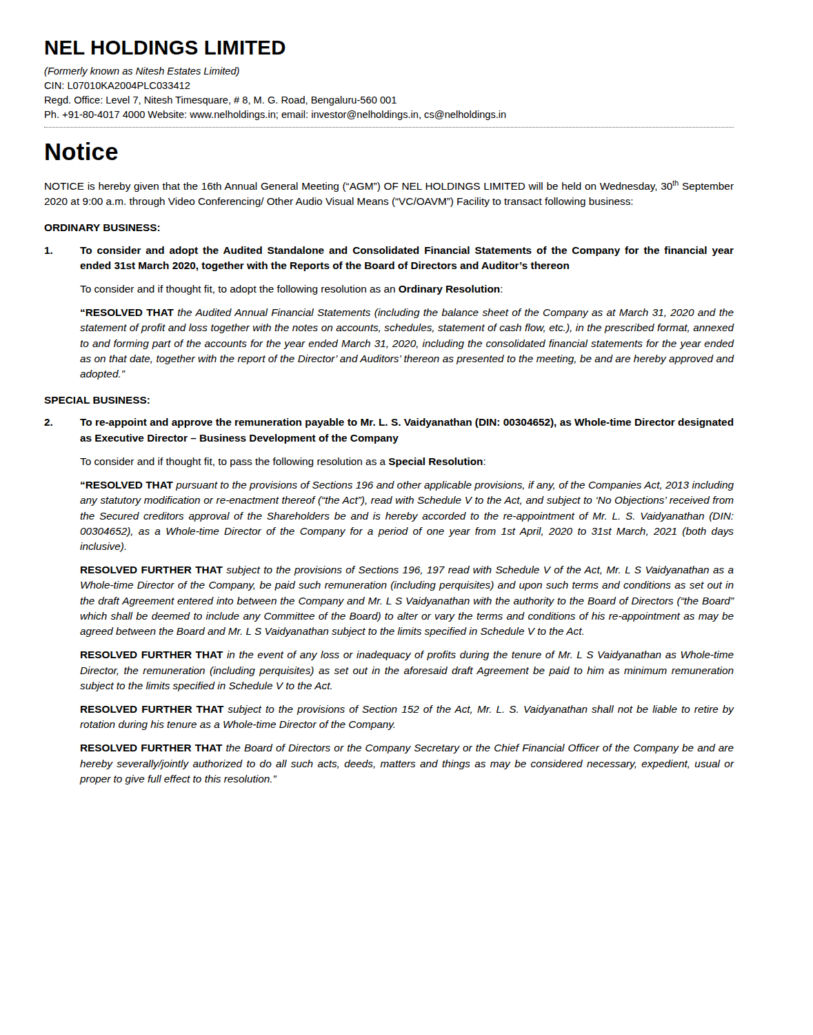NEL HOLDINGS LIMITED
(Formerly known as Nitesh Estates Limited)
CIN: L07010KA2004PLC033412
Regd. Office: Level 7, Nitesh Timesquare, # 8, M. G. Road, Bengaluru-560 001
Ph. +91-80-4017 4000 Website: www.nelholdings.in; email: investor@nelholdings.in, cs@nelholdings.in
Notice
NOTICE is hereby given that the 16th Annual General Meeting (“AGM”) OF NEL HOLDINGS LIMITED will be held on Wednesday, 30th September 2020 at 9:00 a.m. through Video Conferencing/ Other Audio Visual Means (“VC/OAVM”) Facility to transact following business:
ORDINARY BUSINESS:
To consider and adopt the Audited Standalone and Consolidated Financial Statements of the Company for the financial year ended 31st March 2020, together with the Reports of the Board of Directors and Auditor’s thereon
To consider and if thought fit, to adopt the following resolution as an Ordinary Resolution:
“RESOLVED THAT the Audited Annual Financial Statements (including the balance sheet of the Company as at March 31, 2020 and the statement of profit and loss together with the notes on accounts, schedules, statement of cash flow, etc.), in the prescribed format, annexed to and forming part of the accounts for the year ended March 31, 2020, including the consolidated financial statements for the year ended as on that date, together with the report of the Director’ and Auditors’ thereon as presented to the meeting, be and are hereby approved and adopted.”
SPECIAL BUSINESS:
To re-appoint and approve the remuneration payable to Mr. L. S. Vaidyanathan (DIN: 00304652), as Whole-time Director designated as Executive Director – Business Development of the Company
To consider and if thought fit, to pass the following resolution as a Special Resolution:
“RESOLVED THAT pursuant to the provisions of Sections 196 and other applicable provisions, if any, of the Companies Act, 2013 including any statutory modification or re-enactment thereof (“the Act”), read with Schedule V to the Act, and subject to ‘No Objections’ received from the Secured creditors approval of the Shareholders be and is hereby accorded to the re-appointment of Mr. L. S. Vaidyanathan (DIN: 00304652), as a Whole-time Director of the Company for a period of one year from 1st April, 2020 to 31st March, 2021 (both days inclusive).
RESOLVED FURTHER THAT subject to the provisions of Sections 196, 197 read with Schedule V of the Act, Mr. L S Vaidyanathan as a Whole-time Director of the Company, be paid such remuneration (including perquisites) and upon such terms and conditions as set out in the draft Agreement entered into between the Company and Mr. L S Vaidyanathan with the authority to the Board of Directors (“the Board” which shall be deemed to include any Committee of the Board) to alter or vary the terms and conditions of his re-appointment as may be agreed between the Board and Mr. L S Vaidyanathan subject to the limits specified in Schedule V to the Act.
RESOLVED FURTHER THAT in the event of any loss or inadequacy of profits during the tenure of Mr. L S Vaidyanathan as Whole-time Director, the remuneration (including perquisites) as set out in the aforesaid draft Agreement be paid to him as minimum remuneration subject to the limits specified in Schedule V to the Act.
RESOLVED FURTHER THAT subject to the provisions of Section 152 of the Act, Mr. L. S. Vaidyanathan shall not be liable to retire by rotation during his tenure as a Whole-time Director of the Company.
RESOLVED FURTHER THAT the Board of Directors or the Company Secretary or the Chief Financial Officer of the Company be and are hereby severally/jointly authorized to do all such acts, deeds, matters and things as may be considered necessary, expedient, usual or proper to give full effect to this resolution.”